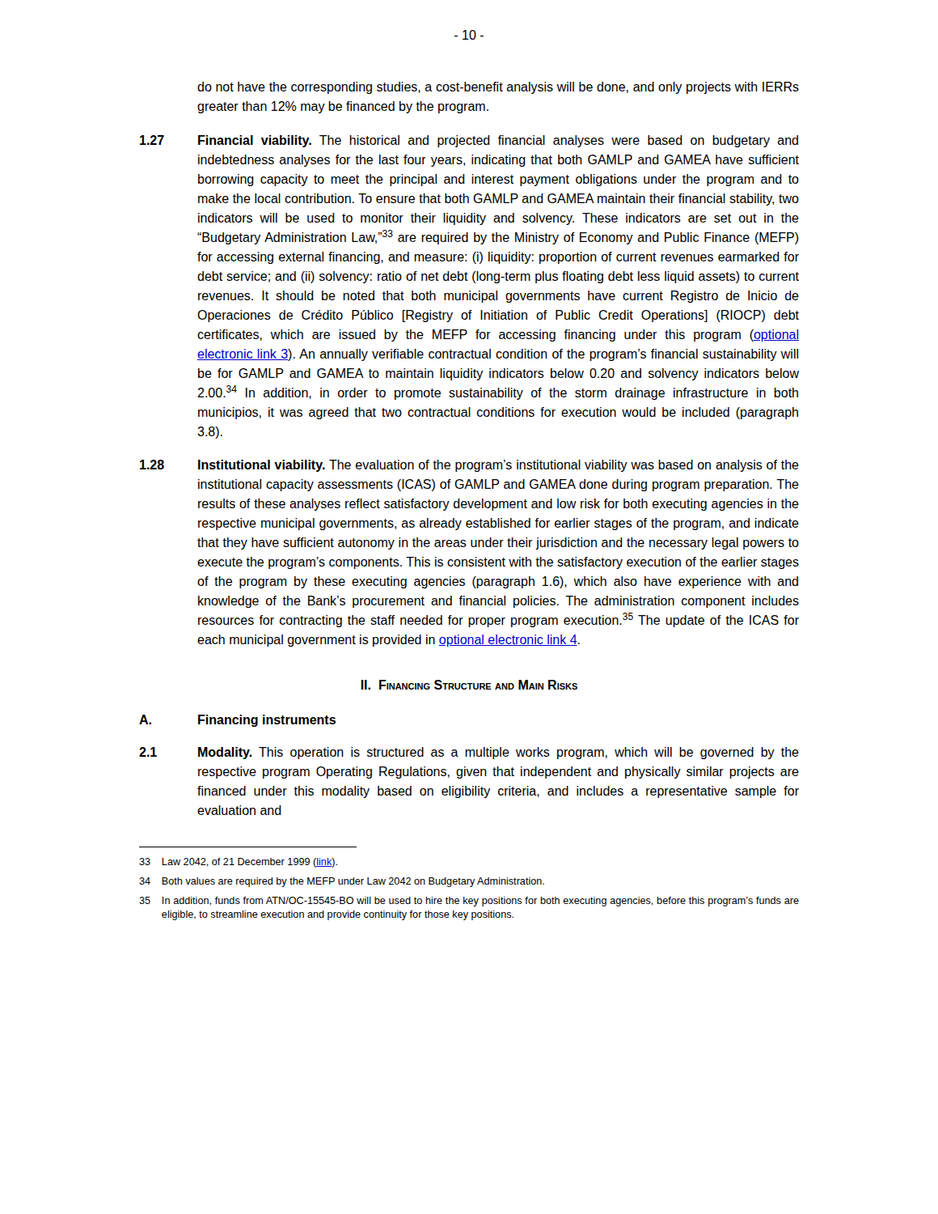- 10 -
do not have the corresponding studies, a cost-benefit analysis will be done, and only projects with IERRs greater than 12% may be financed by the program.
1.27
Financial viability. The historical and projected financial analyses were based on budgetary and indebtedness analyses for the last four years, indicating that both GAMLP and GAMEA have sufficient borrowing capacity to meet the principal and interest payment obligations under the program and to make the local contribution. To ensure that both GAMLP and GAMEA maintain their financial stability, two indicators will be used to monitor their liquidity and solvency. These indicators are set out in the “Budgetary Administration Law,”33 are required by the Ministry of Economy and Public Finance (MEFP) for accessing external financing, and measure: (i) liquidity: proportion of current revenues earmarked for debt service; and (ii) solvency: ratio of net debt (long-term plus floating debt less liquid assets) to current revenues. It should be noted that both municipal governments have current Registro de Inicio de Operaciones de Crédito Público [Registry of Initiation of Public Credit Operations] (RIOCP) debt certificates, which are issued by the MEFP for accessing financing under this program (optional electronic link 3). An annually verifiable contractual condition of the program’s financial sustainability will be for GAMLP and GAMEA to maintain liquidity indicators below 0.20 and solvency indicators below 2.00.34 In addition, in order to promote sustainability of the storm drainage infrastructure in both municipios, it was agreed that two contractual conditions for execution would be included (paragraph 3.8).
1.28
Institutional viability. The evaluation of the program’s institutional viability was based on analysis of the institutional capacity assessments (ICAS) of GAMLP and GAMEA done during program preparation. The results of these analyses reflect satisfactory development and low risk for both executing agencies in the respective municipal governments, as already established for earlier stages of the program, and indicate that they have sufficient autonomy in the areas under their jurisdiction and the necessary legal powers to execute the program’s components. This is consistent with the satisfactory execution of the earlier stages of the program by these executing agencies (paragraph 1.6), which also have experience with and knowledge of the Bank’s procurement and financial policies. The administration component includes resources for contracting the staff needed for proper program execution.35 The update of the ICAS for each municipal government is provided in optional electronic link 4.
II. Financing Structure and Main Risks
A.
Financing instruments
2.1
Modality. This operation is structured as a multiple works program, which will be governed by the respective program Operating Regulations, given that independent and physically similar projects are financed under this modality based on eligibility criteria, and includes a representative sample for evaluation and
33
Law 2042, of 21 December 1999 (link).
34
Both values are required by the MEFP under Law 2042 on Budgetary Administration.
35
In addition, funds from ATN/OC-15545-BO will be used to hire the key positions for both executing agencies, before this program’s funds are eligible, to streamline execution and provide continuity for those key positions.